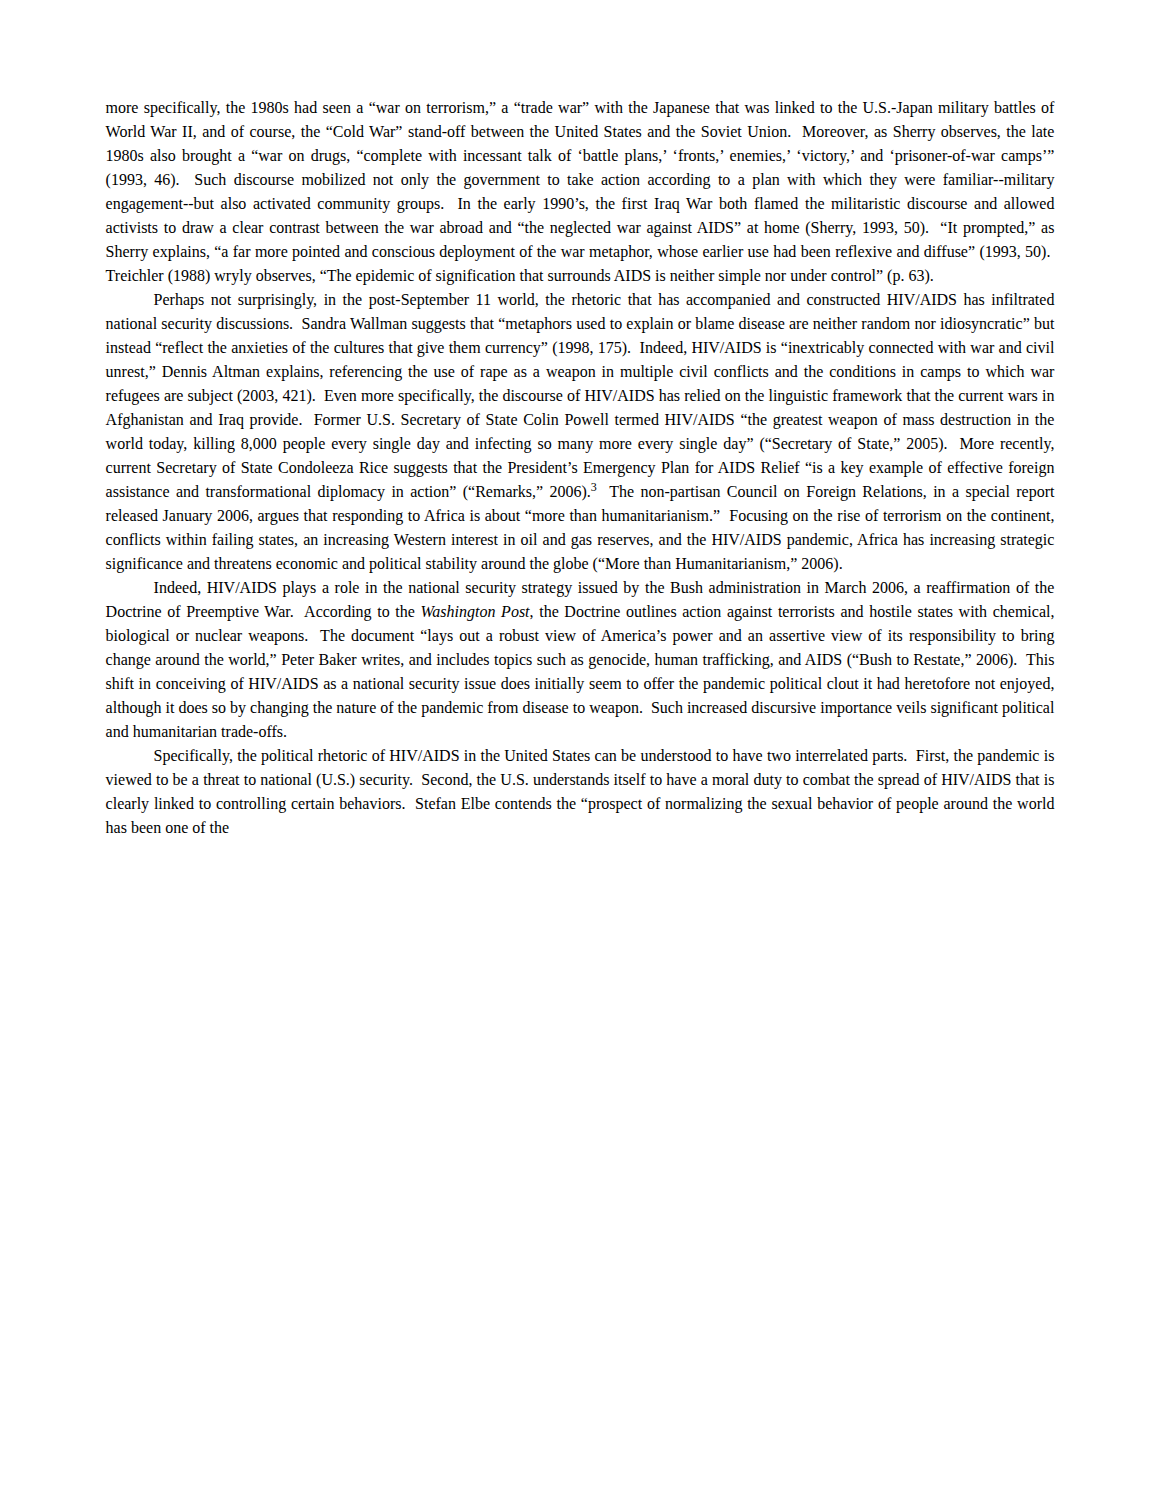more specifically, the 1980s had seen a “war on terrorism,” a “trade war” with the Japanese that was linked to the U.S.-Japan military battles of World War II, and of course, the “Cold War” stand-off between the United States and the Soviet Union. Moreover, as Sherry observes, the late 1980s also brought a “war on drugs, “complete with incessant talk of ‘battle plans,’ ‘fronts,’ enemies,’ ‘victory,’ and ‘prisoner-of-war camps’” (1993, 46). Such discourse mobilized not only the government to take action according to a plan with which they were familiar--military engagement--but also activated community groups. In the early 1990’s, the first Iraq War both flamed the militaristic discourse and allowed activists to draw a clear contrast between the war abroad and “the neglected war against AIDS” at home (Sherry, 1993, 50). “It prompted,” as Sherry explains, “a far more pointed and conscious deployment of the war metaphor, whose earlier use had been reflexive and diffuse” (1993, 50). Treichler (1988) wryly observes, “The epidemic of signification that surrounds AIDS is neither simple nor under control” (p. 63).
Perhaps not surprisingly, in the post-September 11 world, the rhetoric that has accompanied and constructed HIV/AIDS has infiltrated national security discussions. Sandra Wallman suggests that “metaphors used to explain or blame disease are neither random nor idiosyncratic” but instead “reflect the anxieties of the cultures that give them currency” (1998, 175). Indeed, HIV/AIDS is “inextricably connected with war and civil unrest,” Dennis Altman explains, referencing the use of rape as a weapon in multiple civil conflicts and the conditions in camps to which war refugees are subject (2003, 421). Even more specifically, the discourse of HIV/AIDS has relied on the linguistic framework that the current wars in Afghanistan and Iraq provide. Former U.S. Secretary of State Colin Powell termed HIV/AIDS “the greatest weapon of mass destruction in the world today, killing 8,000 people every single day and infecting so many more every single day” (“Secretary of State,” 2005). More recently, current Secretary of State Condoleeza Rice suggests that the President’s Emergency Plan for AIDS Relief “is a key example of effective foreign assistance and transformational diplomacy in action” (“Remarks,” 2006).3 The non-partisan Council on Foreign Relations, in a special report released January 2006, argues that responding to Africa is about “more than humanitarianism.” Focusing on the rise of terrorism on the continent, conflicts within failing states, an increasing Western interest in oil and gas reserves, and the HIV/AIDS pandemic, Africa has increasing strategic significance and threatens economic and political stability around the globe (“More than Humanitarianism,” 2006).
Indeed, HIV/AIDS plays a role in the national security strategy issued by the Bush administration in March 2006, a reaffirmation of the Doctrine of Preemptive War. According to the Washington Post, the Doctrine outlines action against terrorists and hostile states with chemical, biological or nuclear weapons. The document “lays out a robust view of America’s power and an assertive view of its responsibility to bring change around the world,” Peter Baker writes, and includes topics such as genocide, human trafficking, and AIDS (“Bush to Restate,” 2006). This shift in conceiving of HIV/AIDS as a national security issue does initially seem to offer the pandemic political clout it had heretofore not enjoyed, although it does so by changing the nature of the pandemic from disease to weapon. Such increased discursive importance veils significant political and humanitarian trade-offs.
Specifically, the political rhetoric of HIV/AIDS in the United States can be understood to have two interrelated parts. First, the pandemic is viewed to be a threat to national (U.S.) security. Second, the U.S. understands itself to have a moral duty to combat the spread of HIV/AIDS that is clearly linked to controlling certain behaviors. Stefan Elbe contends the “prospect of normalizing the sexual behavior of people around the world has been one of the